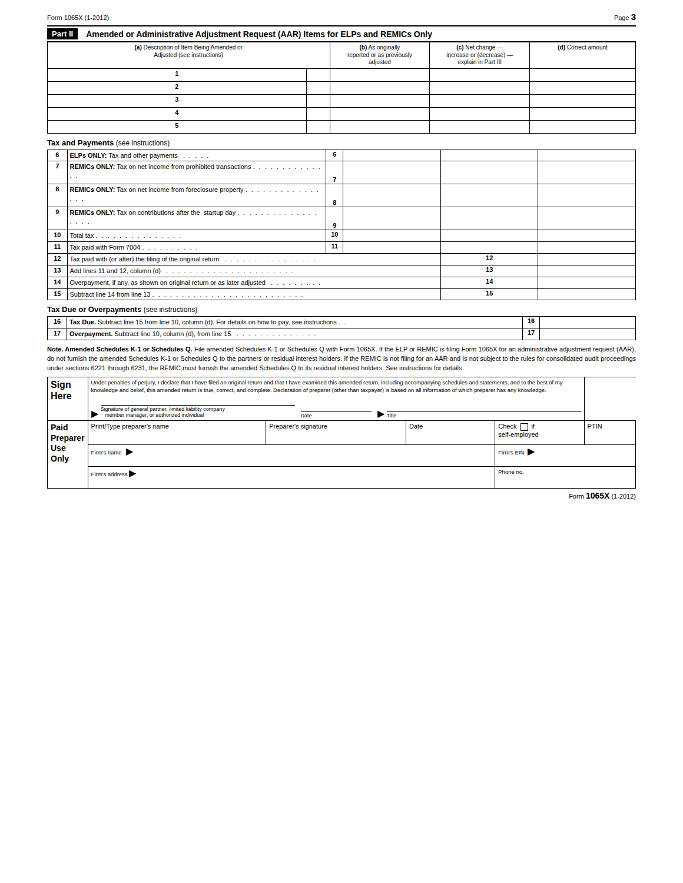Form 1065X (1-2012)
Page 3
Part II
Amended or Administrative Adjustment Request (AAR) Items for ELPs and REMICs Only
| (a) Description of Item Being Amended or Adjusted (see instructions) | (b) As originally reported or as previously adjusted | (c) Net change — increase or (decrease) — explain in Part III | (d) Correct amount |
| --- | --- | --- | --- |
| 1 | | | | |
| 2 | | | | |
| 3 | | | | |
| 4 | | | | |
| 5 | | | | |
Tax and Payments (see instructions)
| 6 | ELPs ONLY: Tax and other payments . . . . . | 6 | | | |
| 7 | REMICs ONLY: Tax on net income from prohibited transactions . . . . . . . . . . . . . . | 7 | | | |
| 8 | REMICs ONLY: Tax on net income from foreclosure property . . . . . . . . . . . . . . . . | 8 | | | |
| 9 | REMICs ONLY: Tax on contributions after the startup day . . . . . . . . . . . . . . . . . . | 9 | | | |
| 10 | Total tax . . . . . . . . . . . . . . . | 10 | | | |
| 11 | Tax paid with Form 7004 . . . . . . . . . . | 11 | | | |
| 12 | Tax paid with (or after) the filing of the original return . . . . . . . . . . . . . . . . | 12 | |
| 13 | Add lines 11 and 12, column (d) . . . . . . . . . . . . . . . . . . . . . . | 13 | |
| 14 | Overpayment, if any, as shown on original return or as later adjusted . . . . . . . . . | 14 | |
| 15 | Subtract line 14 from line 13 . . . . . . . . . . . . . . . . . . . . . . . . . . | 15 | |
Tax Due or Overpayments (see instructions)
| 16 | Tax Due. Subtract line 15 from line 10, column (d). For details on how to pay, see instructions . . | 16 | |
| 17 | Overpayment. Subtract line 10, column (d), from line 15 . . . . . . . . . . . . . . | 17 | |
Note. Amended Schedules K-1 or Schedules Q. File amended Schedules K-1 or Schedules Q with Form 1065X. If the ELP or REMIC is filing Form 1065X for an administrative adjustment request (AAR), do not furnish the amended Schedules K-1 or Schedules Q to the partners or residual interest holders. If the REMIC is not filing for an AAR and is not subject to the rules for consolidated audit proceedings under sections 6221 through 6231, the REMIC must furnish the amended Schedules Q to its residual interest holders. See instructions for details.
| Sign Here | Under penalties of perjury, I declare that I have filed an original return and that I have examined this amended return, including accompanying schedules and statements, and to the best of my knowledge and belief, this amended return is true, correct, and complete. Declaration of preparer (other than taxpayer) is based on all information of which preparer has any knowledge. ▶ Signature of general partner, limited liability company member manager, or authorized individual Date ▶ Title |
| Paid Preparer Use Only | Print/Type preparer's name | Preparer's signature | Date | Check if self-employed | PTIN |
| Firm's name ▶ | Firm's EIN ▶ |
| Firm's address ▶ | Phone no. |
Form 1065X (1-2012)